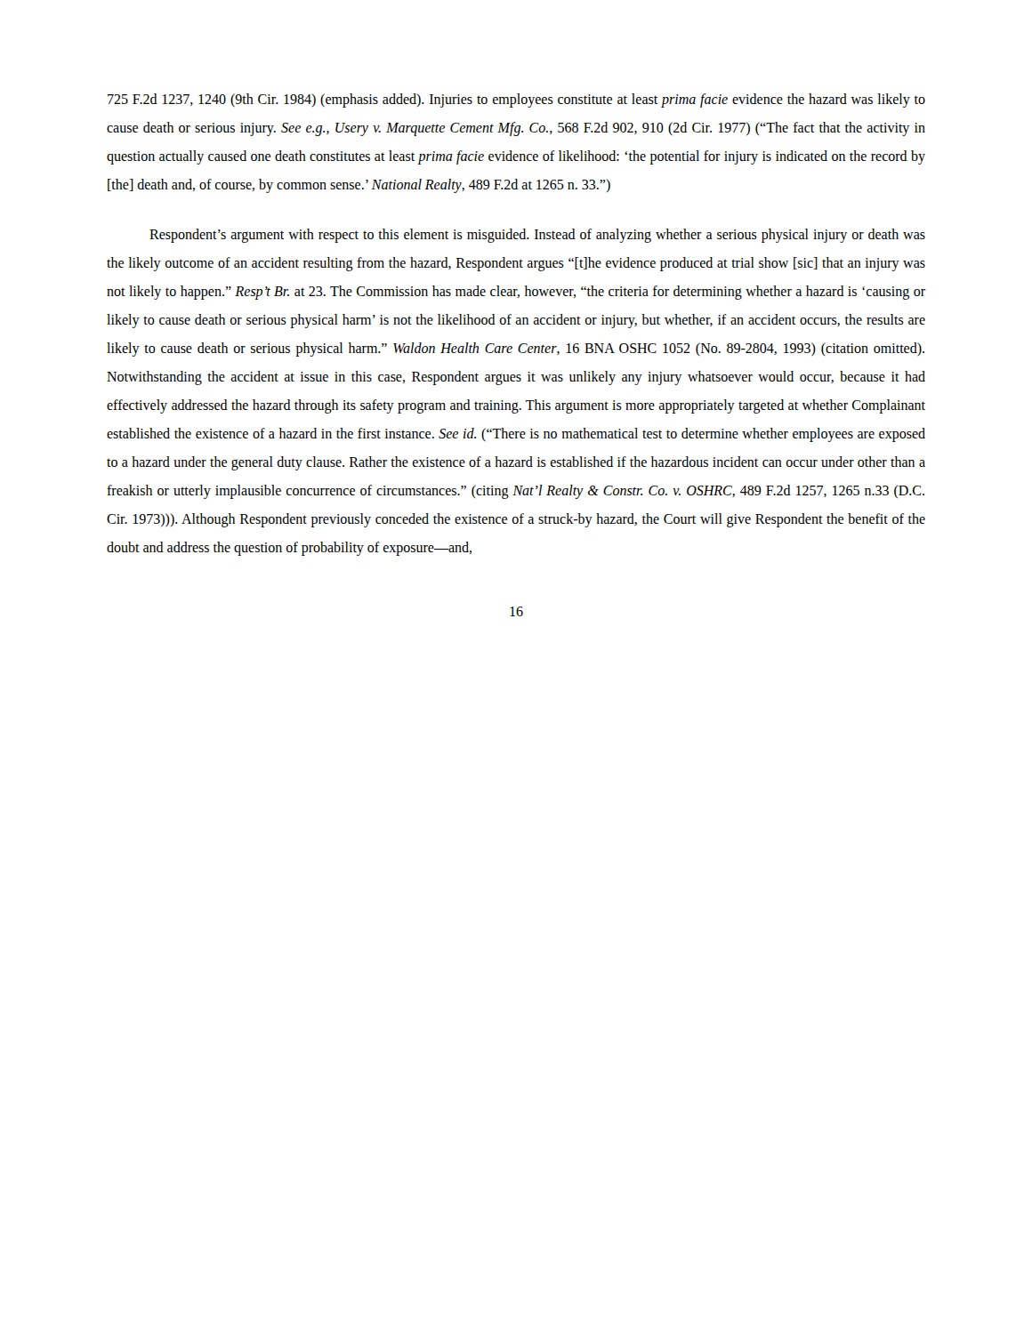725 F.2d 1237, 1240 (9th Cir. 1984) (emphasis added). Injuries to employees constitute at least prima facie evidence the hazard was likely to cause death or serious injury. See e.g., Usery v. Marquette Cement Mfg. Co., 568 F.2d 902, 910 (2d Cir. 1977) (“The fact that the activity in question actually caused one death constitutes at least prima facie evidence of likelihood: ‘the potential for injury is indicated on the record by [the] death and, of course, by common sense.’ National Realty, 489 F.2d at 1265 n. 33.”)
Respondent’s argument with respect to this element is misguided. Instead of analyzing whether a serious physical injury or death was the likely outcome of an accident resulting from the hazard, Respondent argues “[t]he evidence produced at trial show [sic] that an injury was not likely to happen.” Resp’t Br. at 23. The Commission has made clear, however, “the criteria for determining whether a hazard is ‘causing or likely to cause death or serious physical harm’ is not the likelihood of an accident or injury, but whether, if an accident occurs, the results are likely to cause death or serious physical harm.” Waldon Health Care Center, 16 BNA OSHC 1052 (No. 89-2804, 1993) (citation omitted). Notwithstanding the accident at issue in this case, Respondent argues it was unlikely any injury whatsoever would occur, because it had effectively addressed the hazard through its safety program and training. This argument is more appropriately targeted at whether Complainant established the existence of a hazard in the first instance. See id. (“There is no mathematical test to determine whether employees are exposed to a hazard under the general duty clause. Rather the existence of a hazard is established if the hazardous incident can occur under other than a freakish or utterly implausible concurrence of circumstances.” (citing Nat’l Realty & Constr. Co. v. OSHRC, 489 F.2d 1257, 1265 n.33 (D.C. Cir. 1973))). Although Respondent previously conceded the existence of a struck-by hazard, the Court will give Respondent the benefit of the doubt and address the question of probability of exposure—and,
16